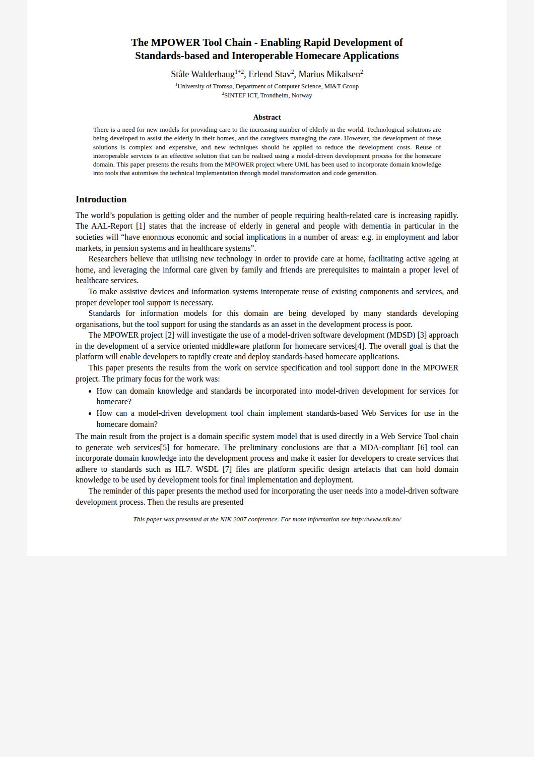The MPOWER Tool Chain - Enabling Rapid Development of
Standards-based and Interoperable Homecare Applications
Ståle Walderhaug1+2, Erlend Stav2, Marius Mikalsen2
1University of Tromsø, Department of Computer Science, MI&T Group
2SINTEF ICT, Trondheim, Norway
Abstract
There is a need for new models for providing care to the increasing number of elderly in the world. Technological solutions are being developed to assist the elderly in their homes, and the caregivers managing the care. However, the development of these solutions is complex and expensive, and new techniques should be applied to reduce the development costs. Reuse of interoperable services is an effective solution that can be realised using a model-driven development process for the homecare domain. This paper presents the results from the MPOWER project where UML has been used to incorporate domain knowledge into tools that automises the technical implementation through model transformation and code generation.
Introduction
The world’s population is getting older and the number of people requiring health-related care is increasing rapidly. The AAL-Report [1] states that the increase of elderly in general and people with dementia in particular in the societies will “have enormous economic and social implications in a number of areas: e.g. in employment and labor markets, in pension systems and in healthcare systems”.
Researchers believe that utilising new technology in order to provide care at home, facilitating active ageing at home, and leveraging the informal care given by family and friends are prerequisites to maintain a proper level of healthcare services.
To make assistive devices and information systems interoperate reuse of existing components and services, and proper developer tool support is necessary.
Standards for information models for this domain are being developed by many standards developing organisations, but the tool support for using the standards as an asset in the development process is poor.
The MPOWER project [2] will investigate the use of a model-driven software development (MDSD) [3] approach in the development of a service oriented middleware platform for homecare services[4]. The overall goal is that the platform will enable developers to rapidly create and deploy standards-based homecare applications.
This paper presents the results from the work on service specification and tool support done in the MPOWER project. The primary focus for the work was:
How can domain knowledge and standards be incorporated into model-driven development for services for homecare?
How can a model-driven development tool chain implement standards-based Web Services for use in the homecare domain?
The main result from the project is a domain specific system model that is used directly in a Web Service Tool chain to generate web services[5] for homecare. The preliminary conclusions are that a MDA-compliant [6] tool can incorporate domain knowledge into the development process and make it easier for developers to create services that adhere to standards such as HL7. WSDL [7] files are platform specific design artefacts that can hold domain knowledge to be used by development tools for final implementation and deployment.
The reminder of this paper presents the method used for incorporating the user needs into a model-driven software development process. Then the results are presented
This paper was presented at the NIK 2007 conference. For more information see http://www.nik.no/